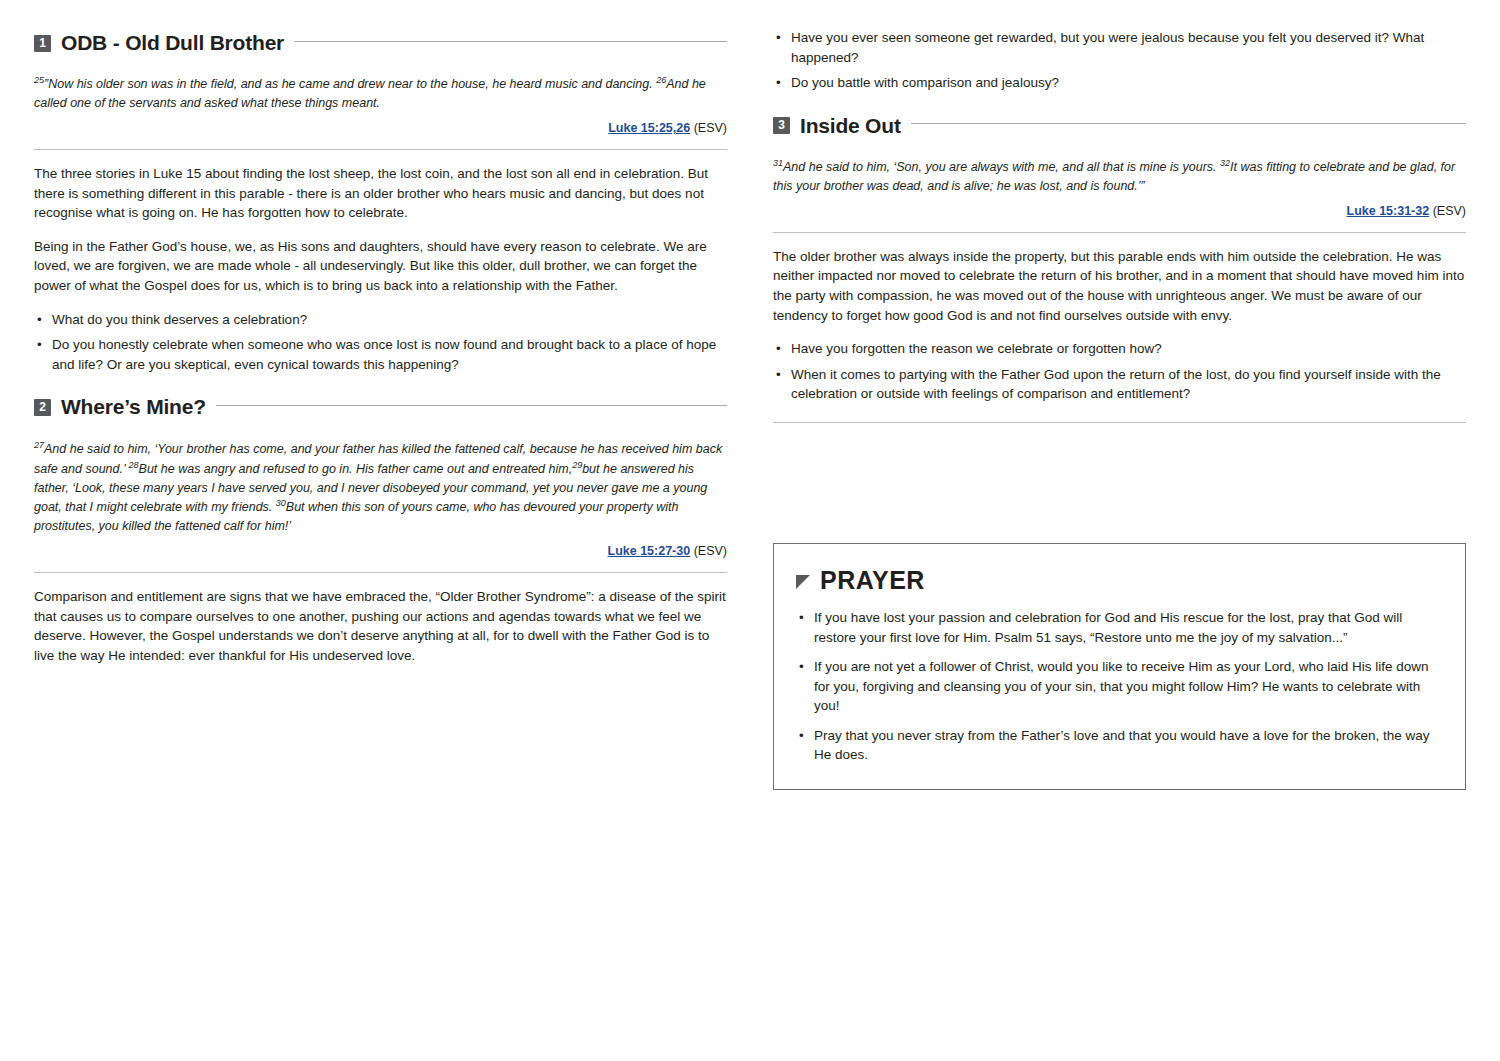1
ODB - Old Dull Brother
25”Now his older son was in the field, and as he came and drew near to the house, he heard music and dancing. 26And he called one of the servants and asked what these things meant.
Luke 15:25,26 (ESV)
The three stories in Luke 15 about finding the lost sheep, the lost coin, and the lost son all end in celebration. But there is something different in this parable - there is an older brother who hears music and dancing, but does not recognise what is going on. He has forgotten how to celebrate.
Being in the Father God’s house, we, as His sons and daughters, should have every reason to celebrate. We are loved, we are forgiven, we are made whole - all undeservingly. But like this older, dull brother, we can forget the power of what the Gospel does for us, which is to bring us back into a relationship with the Father.
What do you think deserves a celebration?
Do you honestly celebrate when someone who was once lost is now found and brought back to a place of hope and life? Or are you skeptical, even cynical towards this happening?
2
Where’s Mine?
27And he said to him, ‘Your brother has come, and your father has killed the fattened calf, because he has received him back safe and sound.’ 28But he was angry and refused to go in. His father came out and entreated him,29but he answered his father, ‘Look, these many years I have served you, and I never disobeyed your command, yet you never gave me a young goat, that I might celebrate with my friends. 30But when this son of yours came, who has devoured your property with prostitutes, you killed the fattened calf for him!’
Luke 15:27-30 (ESV)
Comparison and entitlement are signs that we have embraced the, “Older Brother Syndrome”: a disease of the spirit that causes us to compare ourselves to one another, pushing our actions and agendas towards what we feel we deserve. However, the Gospel understands we don’t deserve anything at all, for to dwell with the Father God is to live the way He intended: ever thankful for His undeserved love.
Have you ever seen someone get rewarded, but you were jealous because you felt you deserved it? What happened?
Do you battle with comparison and jealousy?
3
Inside Out
31And he said to him, ‘Son, you are always with me, and all that is mine is yours. 32It was fitting to celebrate and be glad, for this your brother was dead, and is alive; he was lost, and is found.’”
Luke 15:31-32 (ESV)
The older brother was always inside the property, but this parable ends with him outside the celebration. He was neither impacted nor moved to celebrate the return of his brother, and in a moment that should have moved him into the party with compassion, he was moved out of the house with unrighteous anger. We must be aware of our tendency to forget how good God is and not find ourselves outside with envy.
Have you forgotten the reason we celebrate or forgotten how?
When it comes to partying with the Father God upon the return of the lost, do you find yourself inside with the celebration or outside with feelings of comparison and entitlement?
PRAYER
If you have lost your passion and celebration for God and His rescue for the lost, pray that God will restore your first love for Him. Psalm 51 says, “Restore unto me the joy of my salvation...”
If you are not yet a follower of Christ, would you like to receive Him as your Lord, who laid His life down for you, forgiving and cleansing you of your sin, that you might follow Him? He wants to celebrate with you!
Pray that you never stray from the Father’s love and that you would have a love for the broken, the way He does.